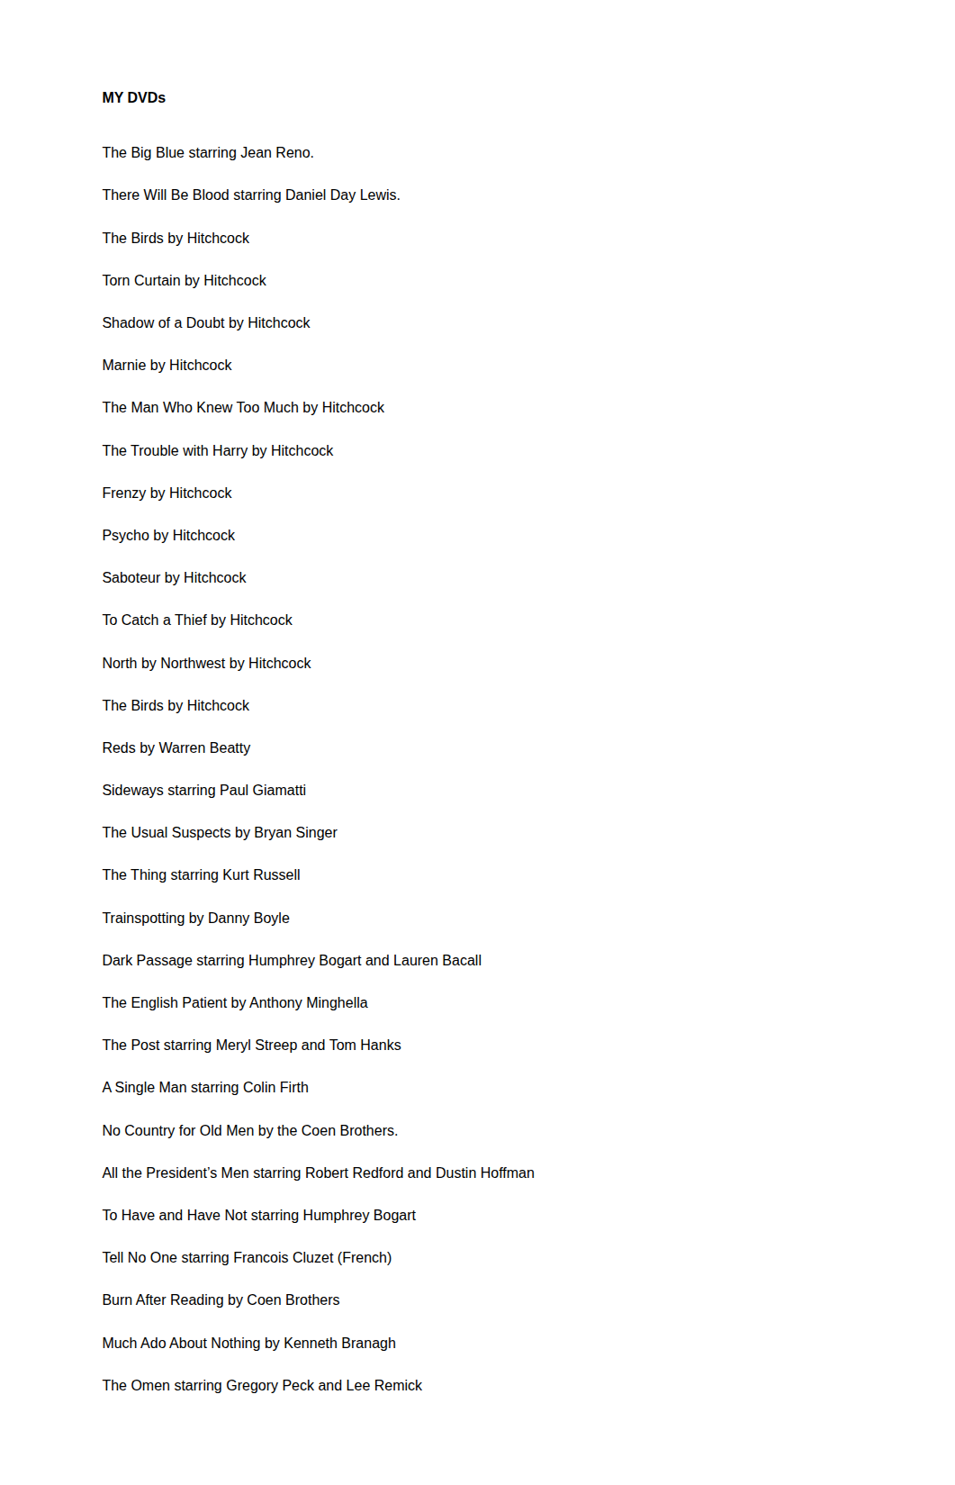MY DVDs
The Big Blue starring Jean Reno.
There Will Be Blood starring Daniel Day Lewis.
The Birds by Hitchcock
Torn Curtain by Hitchcock
Shadow of a Doubt by Hitchcock
Marnie by Hitchcock
The Man Who Knew Too Much by Hitchcock
The Trouble with Harry by Hitchcock
Frenzy by Hitchcock
Psycho by Hitchcock
Saboteur by Hitchcock
To Catch a Thief by Hitchcock
North by Northwest by Hitchcock
The Birds by Hitchcock
Reds by Warren Beatty
Sideways starring Paul Giamatti
The Usual Suspects by Bryan Singer
The Thing starring Kurt Russell
Trainspotting by Danny Boyle
Dark Passage starring Humphrey Bogart and Lauren Bacall
The English Patient by Anthony Minghella
The Post starring Meryl Streep and Tom Hanks
A Single Man starring Colin Firth
No Country for Old Men by the Coen Brothers.
All the President’s Men starring Robert Redford and Dustin Hoffman
To Have and Have Not starring Humphrey Bogart
Tell No One starring Francois Cluzet (French)
Burn After Reading by Coen Brothers
Much Ado About Nothing by Kenneth Branagh
The Omen starring Gregory Peck and Lee Remick